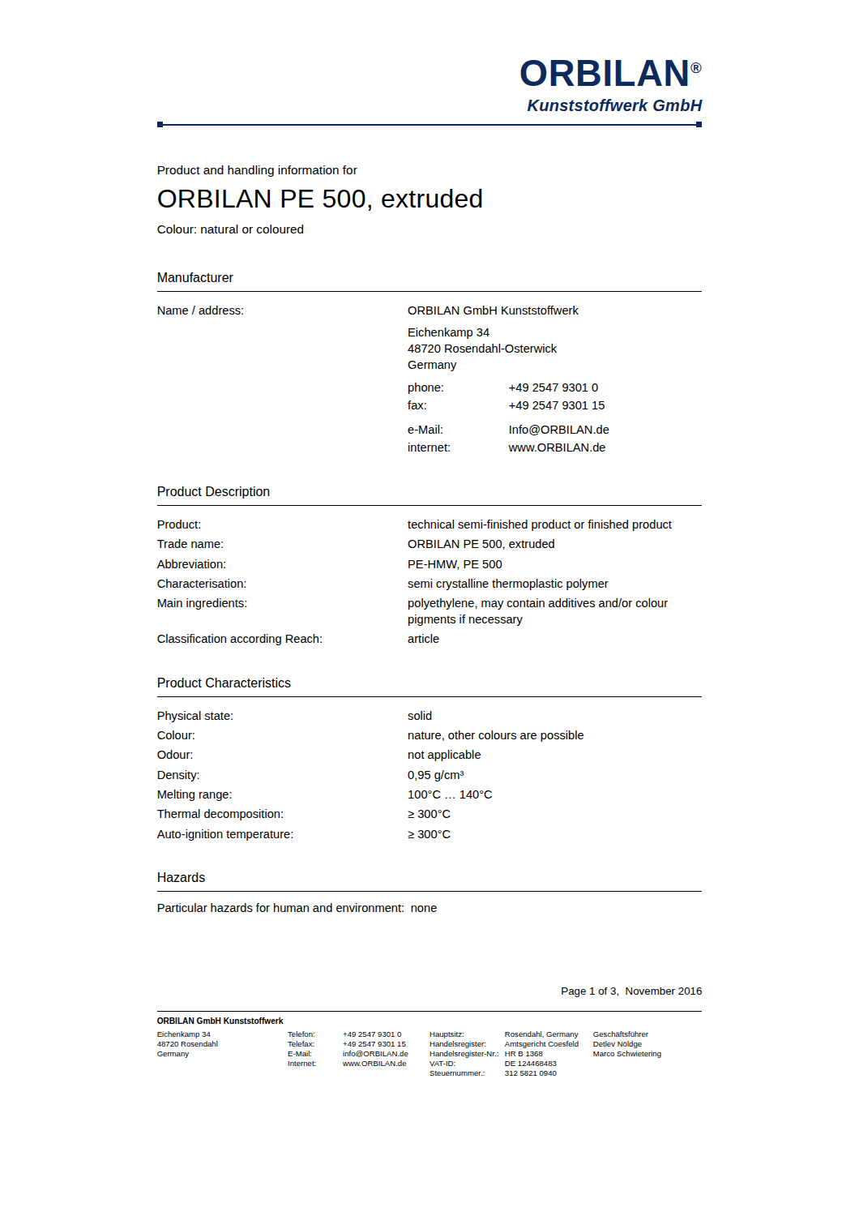ORBILAN®
Kunststoffwerk GmbH
Product and handling information for
ORBILAN PE 500, extruded
Colour: natural or coloured
Manufacturer
| Name / address: | ORBILAN GmbH Kunststoffwerk Eichenkamp 34 48720 Rosendahl-Osterwick Germany / phone: / +49 2547 9301 0 / / fax: / +49 2547 9301 15 / / e-Mail: / Info@ORBILAN.de / / internet: / www.ORBILAN.de / |
Product Description
| Product: | technical semi-finished product or finished product |
| Trade name: | ORBILAN PE 500, extruded |
| Abbreviation: | PE-HMW, PE 500 |
| Characterisation: | semi crystalline thermoplastic polymer |
| Main ingredients: | polyethylene, may contain additives and/or colour pigments if necessary |
| Classification according Reach: | article |
Product Characteristics
| Physical state: | solid |
| Colour: | nature, other colours are possible |
| Odour: | not applicable |
| Density: | 0,95 g/cm³ |
| Melting range: | 100°C … 140°C |
| Thermal decomposition: | ≥ 300°C |
| Auto-ignition temperature: | ≥ 300°C |
Hazards
Particular hazards for human and environment:none
Page 1 of 3, November 2016
ORBILAN GmbH Kunststoffwerk
| Eichenkamp 34 48720 Rosendahl Germany | / Telefon: / +49 2547 9301 0 / / Telefax: / +49 2547 9301 15 / / E-Mail: / info@ORBILAN.de / / Internet: / www.ORBILAN.de / | / Hauptsitz: / Rosendahl, Germany / / Handelsregister: / Amtsgericht Coesfeld / / Handelsregister-Nr.: / HR B 1368 / / VAT-ID: / DE 124468483 / / Steuernummer.: / 312 5821 0940 / | Geschäftsführer Detlev Nöldge Marco Schwietering |